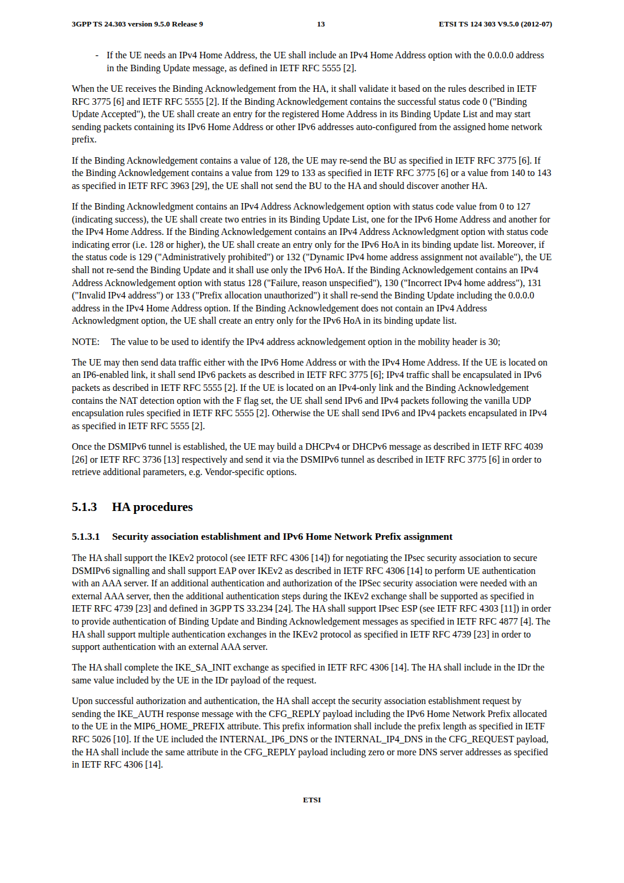3GPP TS 24.303 version 9.5.0 Release 9
13
ETSI TS 124 303 V9.5.0 (2012-07)
If the UE needs an IPv4 Home Address, the UE shall include an IPv4 Home Address option with the 0.0.0.0 address in the Binding Update message, as defined in IETF RFC 5555 [2].
When the UE receives the Binding Acknowledgement from the HA, it shall validate it based on the rules described in IETF RFC 3775 [6] and IETF RFC 5555 [2]. If the Binding Acknowledgement contains the successful status code 0 ("Binding Update Accepted"), the UE shall create an entry for the registered Home Address in its Binding Update List and may start sending packets containing its IPv6 Home Address or other IPv6 addresses auto-configured from the assigned home network prefix.
If the Binding Acknowledgement contains a value of 128, the UE may re-send the BU as specified in IETF RFC 3775 [6]. If the Binding Acknowledgement contains a value from 129 to 133 as specified in IETF RFC 3775 [6] or a value from 140 to 143 as specified in IETF RFC 3963 [29], the UE shall not send the BU to the HA and should discover another HA.
If the Binding Acknowledgment contains an IPv4 Address Acknowledgement option with status code value from 0 to 127 (indicating success), the UE shall create two entries in its Binding Update List, one for the IPv6 Home Address and another for the IPv4 Home Address. If the Binding Acknowledgement contains an IPv4 Address Acknowledgment option with status code indicating error (i.e. 128 or higher), the UE shall create an entry only for the IPv6 HoA in its binding update list. Moreover, if the status code is 129 ("Administratively prohibited") or 132 ("Dynamic IPv4 home address assignment not available"), the UE shall not re-send the Binding Update and it shall use only the IPv6 HoA. If the Binding Acknowledgement contains an IPv4 Address Acknowledgement option with status 128 ("Failure, reason unspecified"), 130 ("Incorrect IPv4 home address"), 131 ("Invalid IPv4 address") or 133 ("Prefix allocation unauthorized") it shall re-send the Binding Update including the 0.0.0.0 address in the IPv4 Home Address option. If the Binding Acknowledgement does not contain an IPv4 Address Acknowledgment option, the UE shall create an entry only for the IPv6 HoA in its binding update list.
NOTE: The value to be used to identify the IPv4 address acknowledgement option in the mobility header is 30;
The UE may then send data traffic either with the IPv6 Home Address or with the IPv4 Home Address. If the UE is located on an IP6-enabled link, it shall send IPv6 packets as described in IETF RFC 3775 [6]; IPv4 traffic shall be encapsulated in IPv6 packets as described in IETF RFC 5555 [2]. If the UE is located on an IPv4-only link and the Binding Acknowledgement contains the NAT detection option with the F flag set, the UE shall send IPv6 and IPv4 packets following the vanilla UDP encapsulation rules specified in IETF RFC 5555 [2]. Otherwise the UE shall send IPv6 and IPv4 packets encapsulated in IPv4 as specified in IETF RFC 5555 [2].
Once the DSMIPv6 tunnel is established, the UE may build a DHCPv4 or DHCPv6 message as described in IETF RFC 4039 [26] or IETF RFC 3736 [13] respectively and send it via the DSMIPv6 tunnel as described in IETF RFC 3775 [6] in order to retrieve additional parameters, e.g. Vendor-specific options.
5.1.3 HA procedures
5.1.3.1 Security association establishment and IPv6 Home Network Prefix assignment
The HA shall support the IKEv2 protocol (see IETF RFC 4306 [14]) for negotiating the IPsec security association to secure DSMIPv6 signalling and shall support EAP over IKEv2 as described in IETF RFC 4306 [14] to perform UE authentication with an AAA server. If an additional authentication and authorization of the IPSec security association were needed with an external AAA server, then the additional authentication steps during the IKEv2 exchange shall be supported as specified in IETF RFC 4739 [23] and defined in 3GPP TS 33.234 [24]. The HA shall support IPsec ESP (see IETF RFC 4303 [11]) in order to provide authentication of Binding Update and Binding Acknowledgement messages as specified in IETF RFC 4877 [4]. The HA shall support multiple authentication exchanges in the IKEv2 protocol as specified in IETF RFC 4739 [23] in order to support authentication with an external AAA server.
The HA shall complete the IKE_SA_INIT exchange as specified in IETF RFC 4306 [14]. The HA shall include in the IDr the same value included by the UE in the IDr payload of the request.
Upon successful authorization and authentication, the HA shall accept the security association establishment request by sending the IKE_AUTH response message with the CFG_REPLY payload including the IPv6 Home Network Prefix allocated to the UE in the MIP6_HOME_PREFIX attribute. This prefix information shall include the prefix length as specified in IETF RFC 5026 [10]. If the UE included the INTERNAL_IP6_DNS or the INTERNAL_IP4_DNS in the CFG_REQUEST payload, the HA shall include the same attribute in the CFG_REPLY payload including zero or more DNS server addresses as specified in IETF RFC 4306 [14].
ETSI